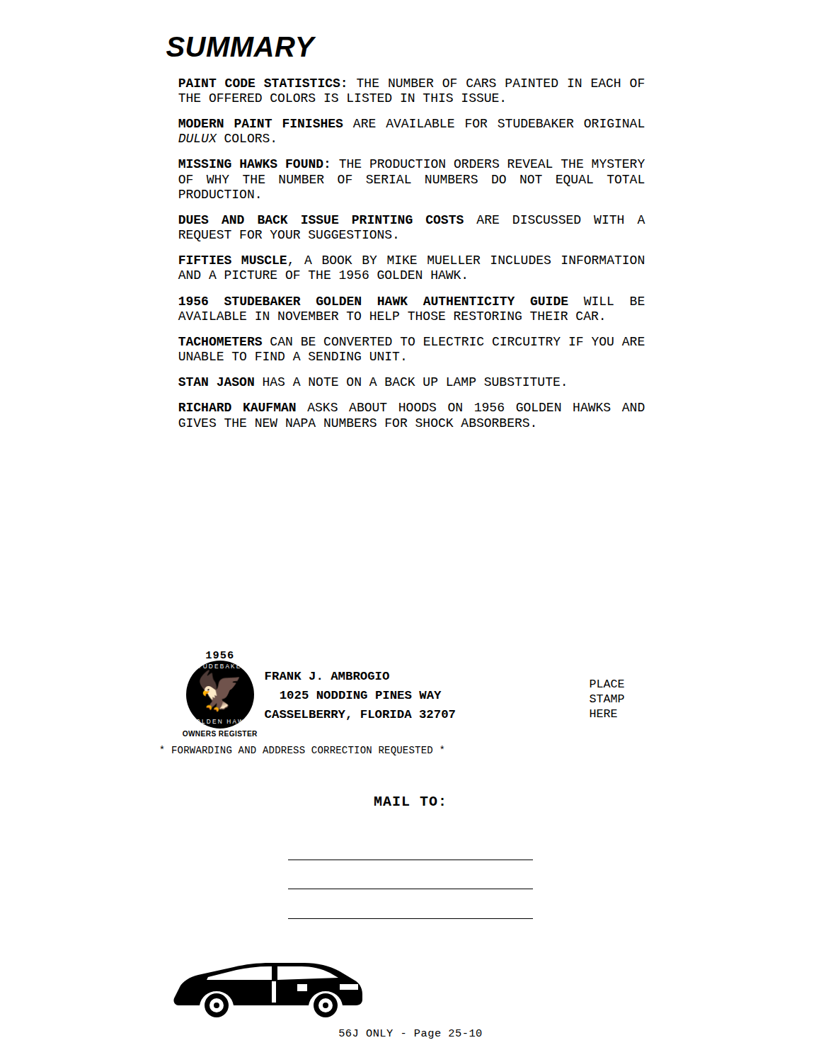SUMMARY
PAINT CODE STATISTICS: THE NUMBER OF CARS PAINTED IN EACH OF THE OFFERED COLORS IS LISTED IN THIS ISSUE.
MODERN PAINT FINISHES ARE AVAILABLE FOR STUDEBAKER ORIGINAL DULUX COLORS.
MISSING HAWKS FOUND: THE PRODUCTION ORDERS REVEAL THE MYSTERY OF WHY THE NUMBER OF SERIAL NUMBERS DO NOT EQUAL TOTAL PRODUCTION.
DUES AND BACK ISSUE PRINTING COSTS ARE DISCUSSED WITH A REQUEST FOR YOUR SUGGESTIONS.
FIFTIES MUSCLE, A BOOK BY MIKE MUELLER INCLUDES INFORMATION AND A PICTURE OF THE 1956 GOLDEN HAWK.
1956 STUDEBAKER GOLDEN HAWK AUTHENTICITY GUIDE WILL BE AVAILABLE IN NOVEMBER TO HELP THOSE RESTORING THEIR CAR.
TACHOMETERS CAN BE CONVERTED TO ELECTRIC CIRCUITRY IF YOU ARE UNABLE TO FIND A SENDING UNIT.
STAN JASON HAS A NOTE ON A BACK UP LAMP SUBSTITUTE.
RICHARD KAUFMAN ASKS ABOUT HOODS ON 1956 GOLDEN HAWKS AND GIVES THE NEW NAPA NUMBERS FOR SHOCK ABSORBERS.
1956
STUDEBAKER
🦅
GOLDEN HAWK
OWNERS REGISTER
FRANK J. AMBROGIO
1025 NODDING PINES WAY
CASSELBERRY, FLORIDA 32707
PLACE
STAMP
HERE
* FORWARDING AND ADDRESS CORRECTION REQUESTED *
MAIL TO:
56J ONLY - Page 25-10